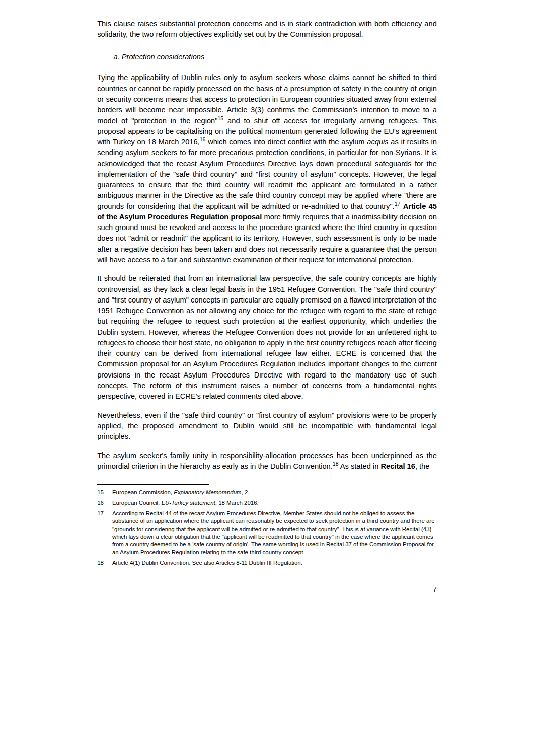This clause raises substantial protection concerns and is in stark contradiction with both efficiency and solidarity, the two reform objectives explicitly set out by the Commission proposal.
a. Protection considerations
Tying the applicability of Dublin rules only to asylum seekers whose claims cannot be shifted to third countries or cannot be rapidly processed on the basis of a presumption of safety in the country of origin or security concerns means that access to protection in European countries situated away from external borders will become near impossible. Article 3(3) confirms the Commission's intention to move to a model of "protection in the region"15 and to shut off access for irregularly arriving refugees. This proposal appears to be capitalising on the political momentum generated following the EU's agreement with Turkey on 18 March 2016,16 which comes into direct conflict with the asylum acquis as it results in sending asylum seekers to far more precarious protection conditions, in particular for non-Syrians. It is acknowledged that the recast Asylum Procedures Directive lays down procedural safeguards for the implementation of the "safe third country" and "first country of asylum" concepts. However, the legal guarantees to ensure that the third country will readmit the applicant are formulated in a rather ambiguous manner in the Directive as the safe third country concept may be applied where "there are grounds for considering that the applicant will be admitted or re-admitted to that country".17 Article 45 of the Asylum Procedures Regulation proposal more firmly requires that a inadmissibility decision on such ground must be revoked and access to the procedure granted where the third country in question does not "admit or readmit" the applicant to its territory. However, such assessment is only to be made after a negative decision has been taken and does not necessarily require a guarantee that the person will have access to a fair and substantive examination of their request for international protection.
It should be reiterated that from an international law perspective, the safe country concepts are highly controversial, as they lack a clear legal basis in the 1951 Refugee Convention. The "safe third country" and "first country of asylum" concepts in particular are equally premised on a flawed interpretation of the 1951 Refugee Convention as not allowing any choice for the refugee with regard to the state of refuge but requiring the refugee to request such protection at the earliest opportunity, which underlies the Dublin system. However, whereas the Refugee Convention does not provide for an unfettered right to refugees to choose their host state, no obligation to apply in the first country refugees reach after fleeing their country can be derived from international refugee law either. ECRE is concerned that the Commission proposal for an Asylum Procedures Regulation includes important changes to the current provisions in the recast Asylum Procedures Directive with regard to the mandatory use of such concepts. The reform of this instrument raises a number of concerns from a fundamental rights perspective, covered in ECRE's related comments cited above.
Nevertheless, even if the "safe third country" or "first country of asylum" provisions were to be properly applied, the proposed amendment to Dublin would still be incompatible with fundamental legal principles.
The asylum seeker's family unity in responsibility-allocation processes has been underpinned as the primordial criterion in the hierarchy as early as in the Dublin Convention.18 As stated in Recital 16, the
15 European Commission, Explanatory Memorandum, 2.
16 European Council, EU-Turkey statement, 18 March 2016.
17 According to Recital 44 of the recast Asylum Procedures Directive, Member States should not be obliged to assess the substance of an application where the applicant can reasonably be expected to seek protection in a third country and there are "grounds for considering that the applicant will be admitted or re-admitted to that country". This is at variance with Recital (43) which lays down a clear obligation that the "applicant will be readmitted to that country" in the case where the applicant comes from a country deemed to be a 'safe country of origin'. The same wording is used in Recital 37 of the Commission Proposal for an Asylum Procedures Regulation relating to the safe third country concept.
18 Article 4(1) Dublin Convention. See also Articles 8-11 Dublin III Regulation.
7